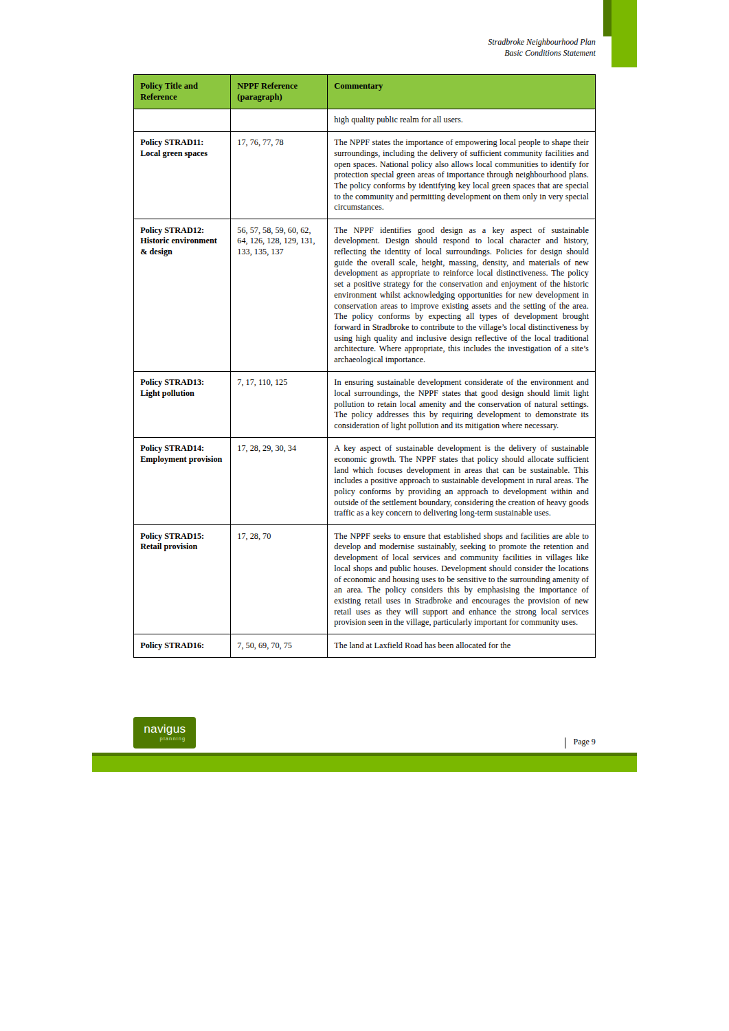Stradbroke Neighbourhood Plan
Basic Conditions Statement
| Policy Title and Reference | NPPF Reference (paragraph) | Commentary |
| --- | --- | --- |
| | | high quality public realm for all users. |
| Policy STRAD11: Local green spaces | 17, 76, 77, 78 | The NPPF states the importance of empowering local people to shape their surroundings, including the delivery of sufficient community facilities and open spaces. National policy also allows local communities to identify for protection special green areas of importance through neighbourhood plans. The policy conforms by identifying key local green spaces that are special to the community and permitting development on them only in very special circumstances. |
| Policy STRAD12: Historic environment & design | 56, 57, 58, 59, 60, 62, 64, 126, 128, 129, 131, 133, 135, 137 | The NPPF identifies good design as a key aspect of sustainable development. Design should respond to local character and history, reflecting the identity of local surroundings. Policies for design should guide the overall scale, height, massing, density, and materials of new development as appropriate to reinforce local distinctiveness. The policy set a positive strategy for the conservation and enjoyment of the historic environment whilst acknowledging opportunities for new development in conservation areas to improve existing assets and the setting of the area. The policy conforms by expecting all types of development brought forward in Stradbroke to contribute to the village’s local distinctiveness by using high quality and inclusive design reflective of the local traditional architecture. Where appropriate, this includes the investigation of a site’s archaeological importance. |
| Policy STRAD13: Light pollution | 7, 17, 110, 125 | In ensuring sustainable development considerate of the environment and local surroundings, the NPPF states that good design should limit light pollution to retain local amenity and the conservation of natural settings. The policy addresses this by requiring development to demonstrate its consideration of light pollution and its mitigation where necessary. |
| Policy STRAD14: Employment provision | 17, 28, 29, 30, 34 | A key aspect of sustainable development is the delivery of sustainable economic growth. The NPPF states that policy should allocate sufficient land which focuses development in areas that can be sustainable. This includes a positive approach to sustainable development in rural areas. The policy conforms by providing an approach to development within and outside of the settlement boundary, considering the creation of heavy goods traffic as a key concern to delivering long-term sustainable uses. |
| Policy STRAD15: Retail provision | 17, 28, 70 | The NPPF seeks to ensure that established shops and facilities are able to develop and modernise sustainably, seeking to promote the retention and development of local services and community facilities in villages like local shops and public houses. Development should consider the locations of economic and housing uses to be sensitive to the surrounding amenity of an area. The policy considers this by emphasising the importance of existing retail uses in Stradbroke and encourages the provision of new retail uses as they will support and enhance the strong local services provision seen in the village, particularly important for community uses. |
| Policy STRAD16: | 7, 50, 69, 70, 75 | The land at Laxfield Road has been allocated for the |
navigusplanning
Page 9